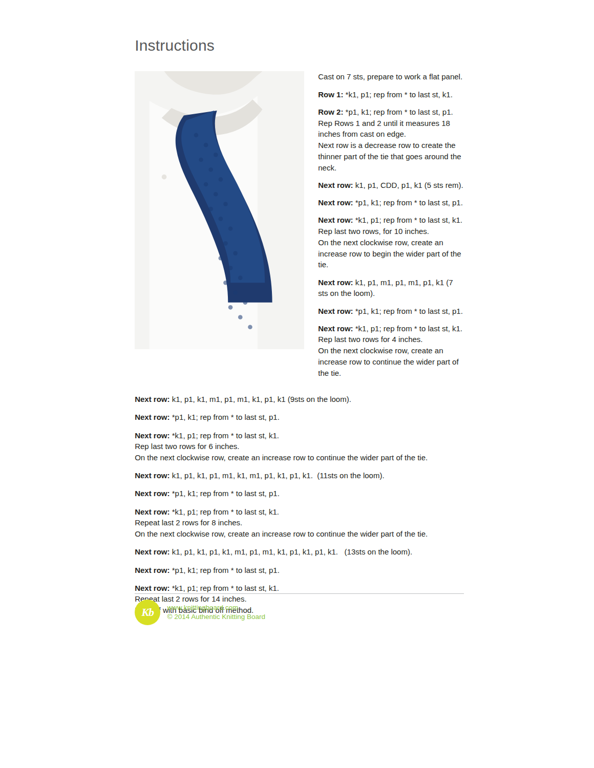Instructions
Cast on 7 sts, prepare to work a flat panel.
Row 1: *k1, p1; rep from * to last st, k1.
Row 2: *p1, k1; rep from * to last st, p1.
Rep Rows 1 and 2 until it measures 18 inches from cast on edge.
Next row is a decrease row to create the thinner part of the tie that goes around the neck.
Next row: k1, p1, CDD, p1, k1 (5 sts rem).
Next row: *p1, k1; rep from * to last st, p1.
Next row: *k1, p1; rep from * to last st, k1.
Rep last two rows, for 10 inches.
On the next clockwise row, create an increase row to begin the wider part of the tie.
Next row: k1, p1, m1, p1, m1, p1, k1 (7 sts on the loom).
Next row: *p1, k1; rep from * to last st, p1.
Next row: *k1, p1; rep from * to last st, k1.
Rep last two rows for 4 inches.
On the next clockwise row, create an increase row to continue the wider part of the tie.
Next row: k1, p1, k1, m1, p1, m1, k1, p1, k1 (9sts on the loom).
Next row: *p1, k1; rep from * to last st, p1.
Next row: *k1, p1; rep from * to last st, k1.
Rep last two rows for 6 inches.
On the next clockwise row, create an increase row to continue the wider part of the tie.
Next row: k1, p1, k1, p1, m1, k1, m1, p1, k1, p1, k1. (11sts on the loom).
Next row: *p1, k1; rep from * to last st, p1.
Next row: *k1, p1; rep from * to last st, k1.
Repeat last 2 rows for 8 inches.
On the next clockwise row, create an increase row to continue the wider part of the tie.
Next row: k1, p1, k1, p1, k1, m1, p1, m1, k1, p1, k1, p1, k1. (13sts on the loom).
Next row: *p1, k1; rep from * to last st, p1.
Next row: *k1, p1; rep from * to last st, k1.
Repeat last 2 rows for 14 inches.
Bind off with basic bind off method.
Kb
www.knittingboard.com
© 2014 Authentic Knitting Board